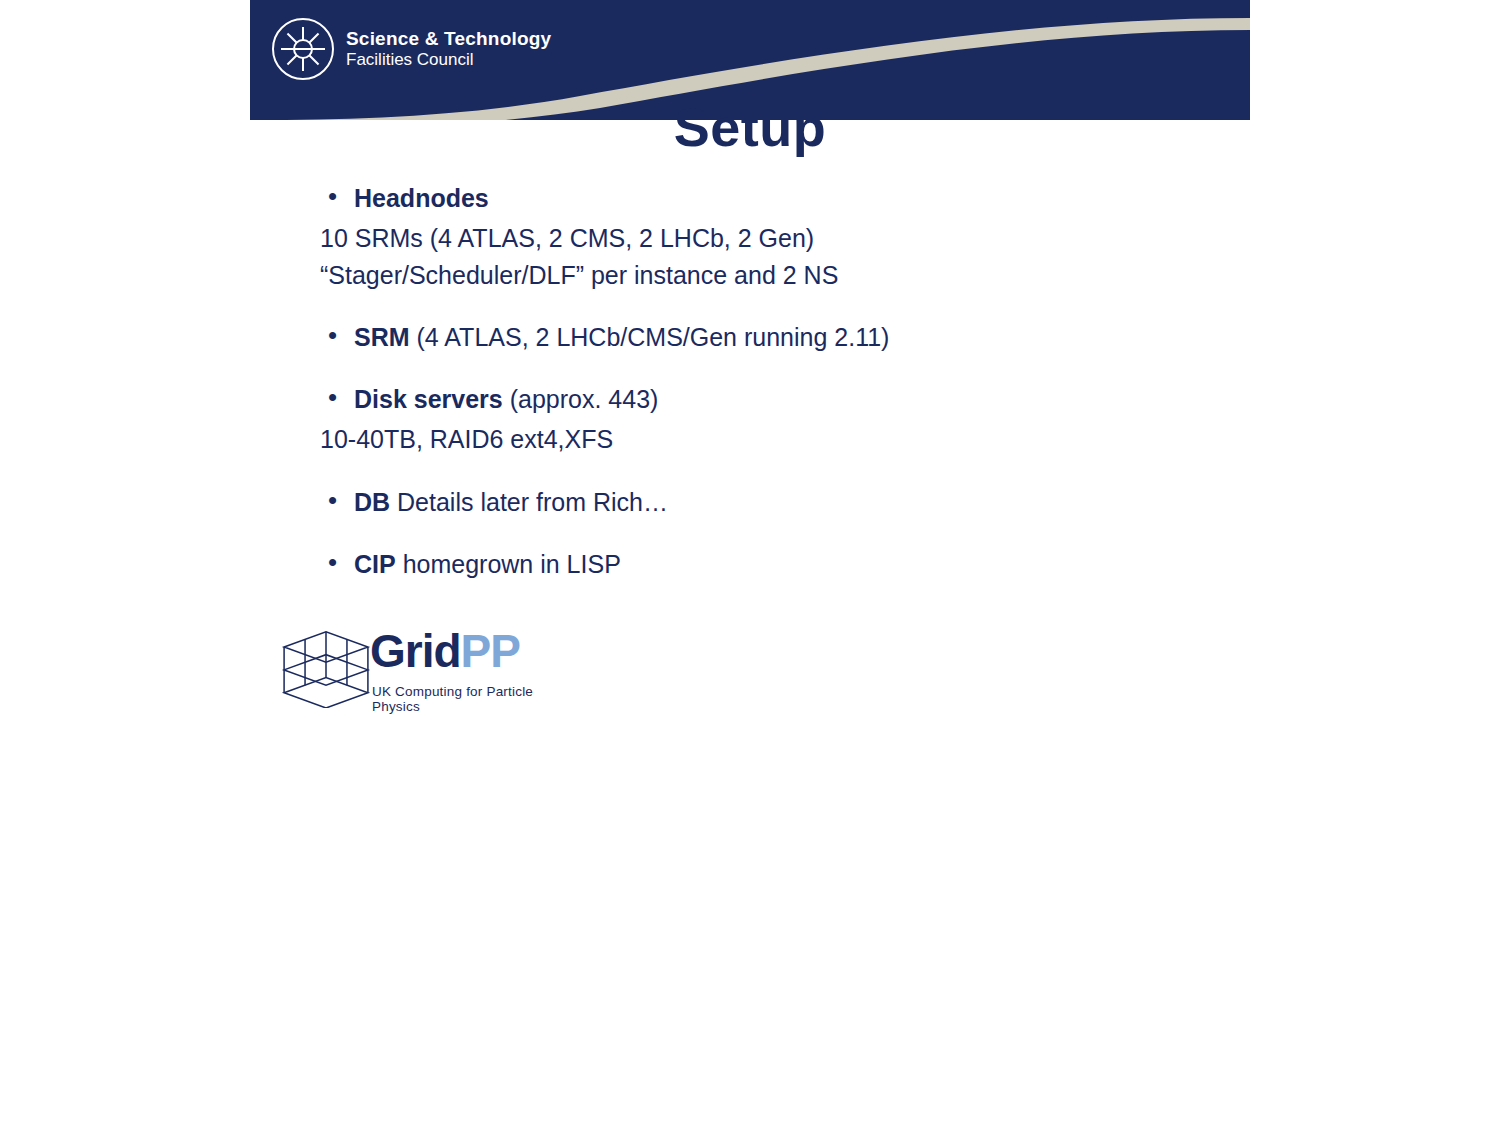Science & Technology
Facilities Council
Setup
Headnodes
10 SRMs (4 ATLAS, 2 CMS, 2 LHCb, 2 Gen)
“Stager/Scheduler/DLF” per instance and 2 NS
SRM (4 ATLAS, 2 LHCb/CMS/Gen running 2.11)
Disk servers (approx. 443)
10-40TB, RAID6 ext4,XFS
DB Details later from Rich…
CIP homegrown in LISP
Grid PP
UK Computing for Particle Physics